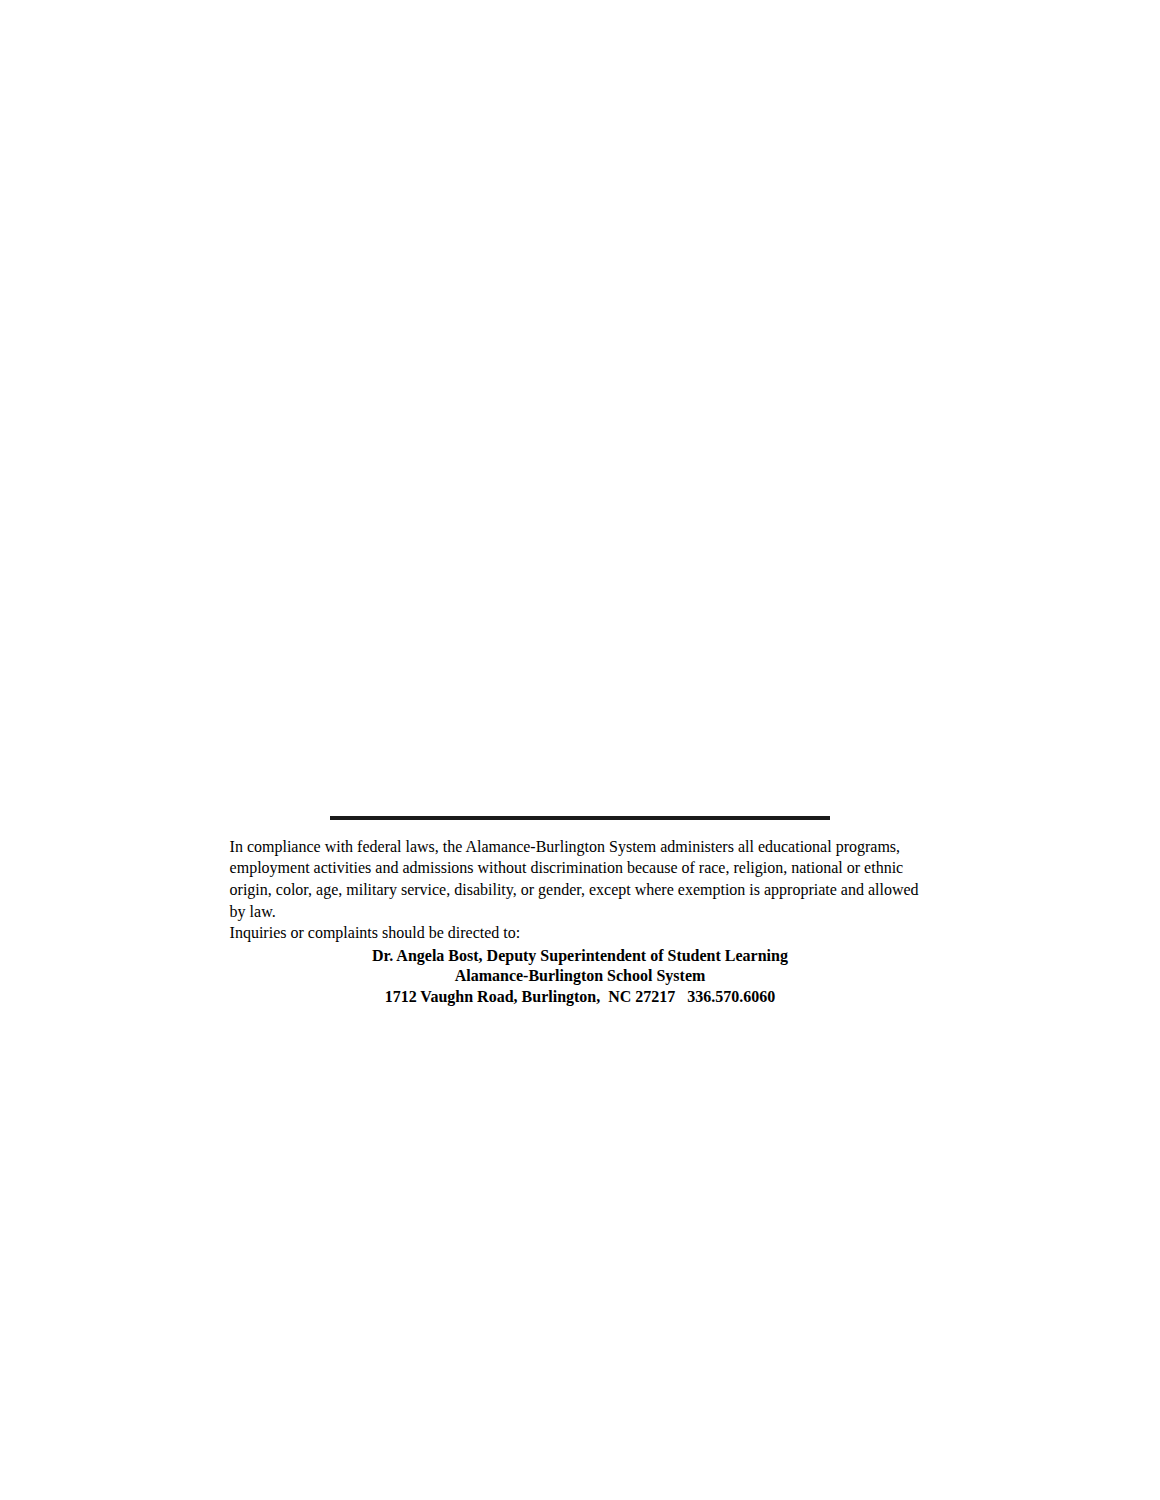In compliance with federal laws, the Alamance-Burlington System administers all educational programs, employment activities and admissions without discrimination because of race, religion, national or ethnic origin, color, age, military service, disability, or gender, except where exemption is appropriate and allowed by law.
Inquiries or complaints should be directed to:
Dr. Angela Bost, Deputy Superintendent of Student Learning
Alamance-Burlington School System
1712 Vaughn Road, Burlington, NC 27217 336.570.6060